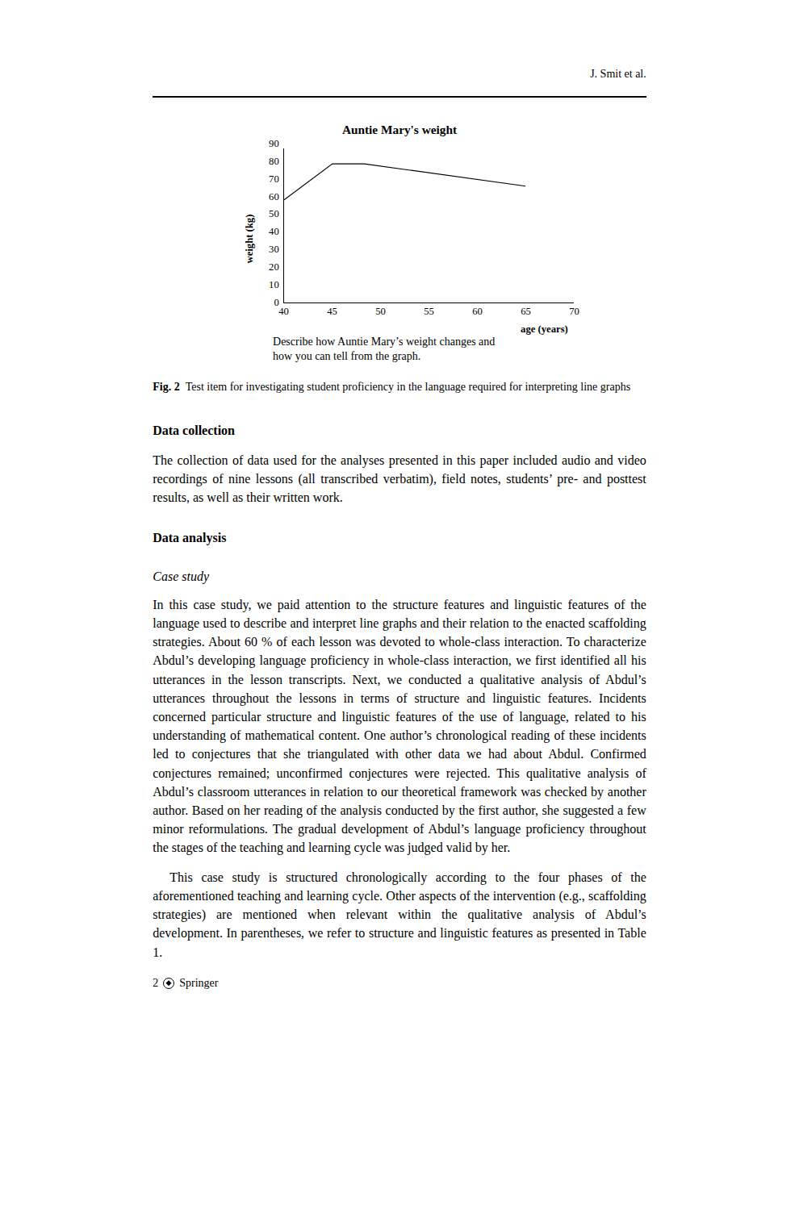J. Smit et al.
Auntie Mary's weight
weight (kg)
90 80 70 60 50 40 30 20 10 0
40 45 50 55 60 65 70
age (years)
Describe how Auntie Mary’s weight changes and
how you can tell from the graph.
Fig. 2 Test item for investigating student proficiency in the language required for interpreting line graphs
Data collection
The collection of data used for the analyses presented in this paper included audio and video recordings of nine lessons (all transcribed verbatim), field notes, students’ pre- and posttest results, as well as their written work.
Data analysis
Case study
In this case study, we paid attention to the structure features and linguistic features of the language used to describe and interpret line graphs and their relation to the enacted scaffolding strategies. About 60 % of each lesson was devoted to whole-class interaction. To characterize Abdul’s developing language proficiency in whole-class interaction, we first identified all his utterances in the lesson transcripts. Next, we conducted a qualitative analysis of Abdul’s utterances throughout the lessons in terms of structure and linguistic features. Incidents concerned particular structure and linguistic features of the use of language, related to his understanding of mathematical content. One author’s chronological reading of these incidents led to conjectures that she triangulated with other data we had about Abdul. Confirmed conjectures remained; unconfirmed conjectures were rejected. This qualitative analysis of Abdul’s classroom utterances in relation to our theoretical framework was checked by another author. Based on her reading of the analysis conducted by the first author, she suggested a few minor reformulations. The gradual development of Abdul’s language proficiency throughout the stages of the teaching and learning cycle was judged valid by her.
This case study is structured chronologically according to the four phases of the aforementioned teaching and learning cycle. Other aspects of the intervention (e.g., scaffolding strategies) are mentioned when relevant within the qualitative analysis of Abdul’s development. In parentheses, we refer to structure and linguistic features as presented in Table 1.
2 Springer